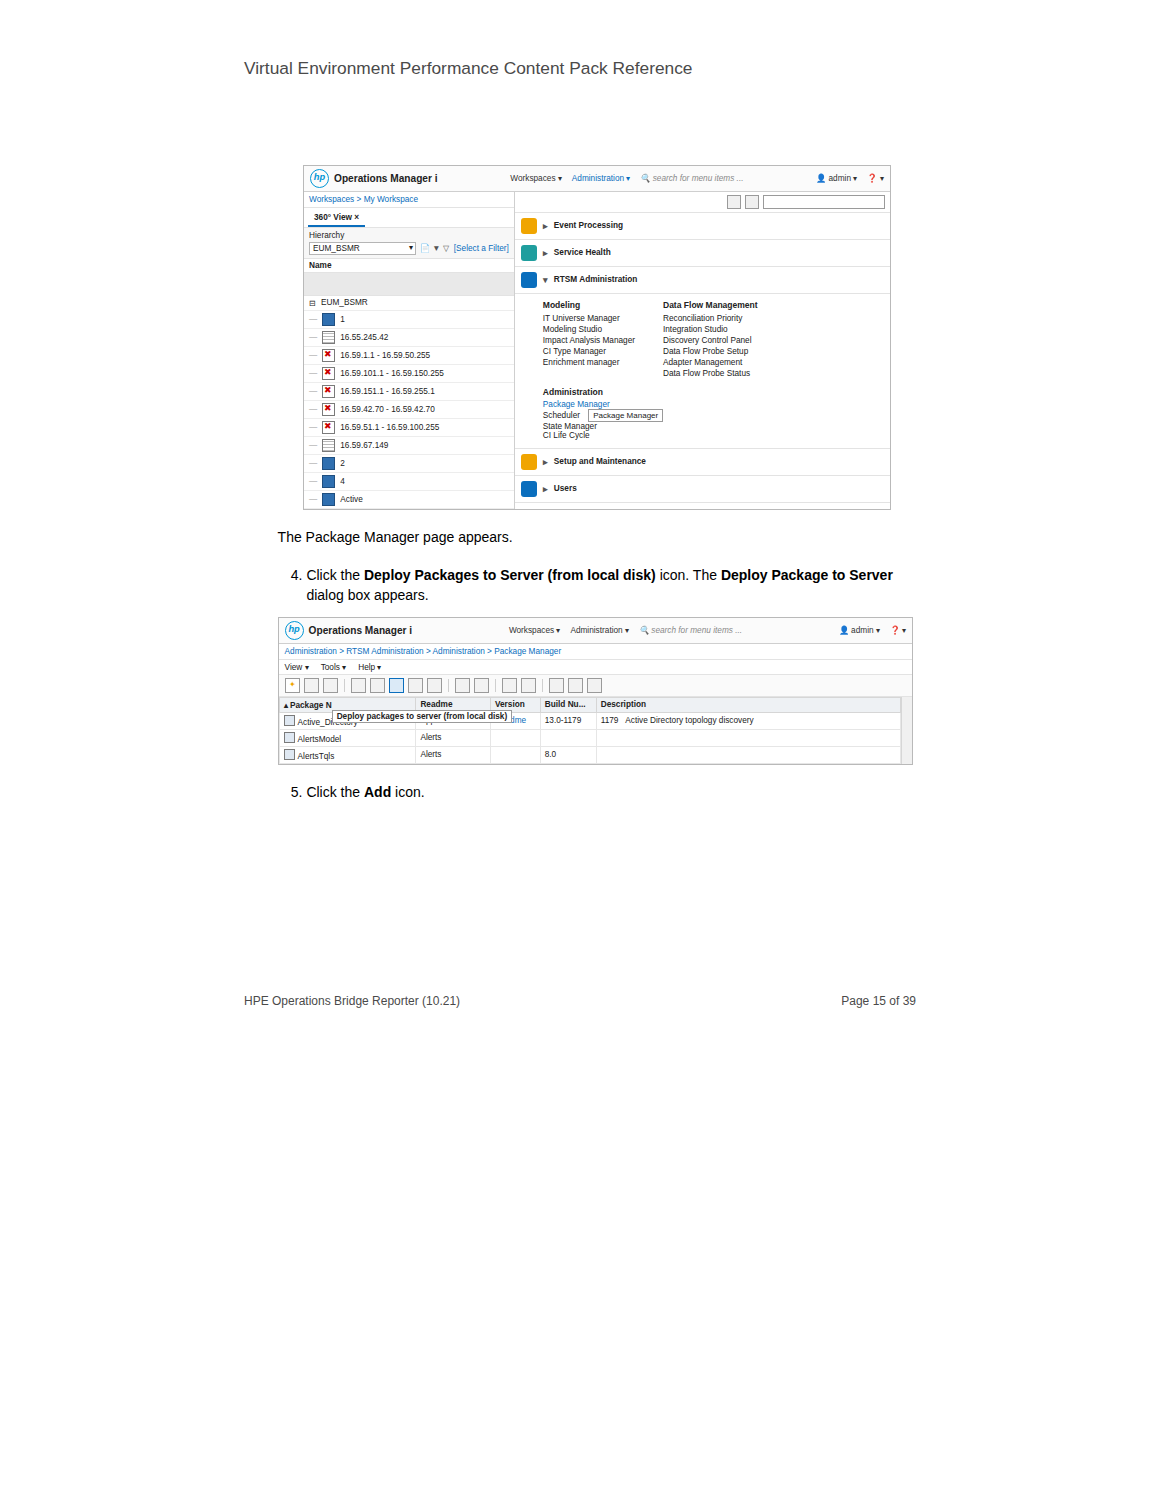Virtual Environment Performance Content Pack Reference
hp Operations Manager i
Workspaces ▾ Administration ▾ 🔍 search for menu items ...
👤 admin ▾ ❓ ▾
Workspaces > My Workspace
360° View ×
Hierarchy
EUM_BSMR 📄 ▼ ▽ [Select a Filter]
Name
⊟ EUM_BSMR
— 1
— 16.55.245.42
— 16.59.1.1 - 16.59.50.255
— 16.59.101.1 - 16.59.150.255
— 16.59.151.1 - 16.59.255.1
— 16.59.42.70 - 16.59.42.70
— 16.59.51.1 - 16.59.100.255
— 16.59.67.149
— 2
— 4
— Active
▸ Event Processing
▸ Service Health
▾ RTSM Administration
Modeling
IT Universe Manager
Modeling Studio
Impact Analysis Manager
CI Type Manager
Enrichment manager
Data Flow Management
Reconciliation Priority
Integration Studio
Discovery Control Panel
Data Flow Probe Setup
Adapter Management
Data Flow Probe Status
Administration
Package Manager
Scheduler Package Manager
State Manager
CI Life Cycle
▸ Setup and Maintenance
▸ Users
The Package Manager page appears.
Click the Deploy Packages to Server (from local disk) icon. The Deploy Package to Server dialog box appears.
hp Operations Manager i
Workspaces ▾ Administration ▾ 🔍 search for menu items ...
👤 admin ▾ ❓ ▾
Administration > RTSM Administration > Administration > Package Manager
View ▾Tools ▾Help ▾
✦
| ▴ Package N Deploy packages to server (from local disk) | Readme | Version | Build Nu... | Description |
| --- | --- | --- | --- | --- |
| Active_Directory | Applications | Readme | 13.0-1179 | 1179 Active Directory topology discovery |
| AlertsModel | Alerts | | | |
| AlertsTqls | Alerts | | 8.0 | |
Click the Add icon.
HPE Operations Bridge Reporter (10.21) Page 15 of 39